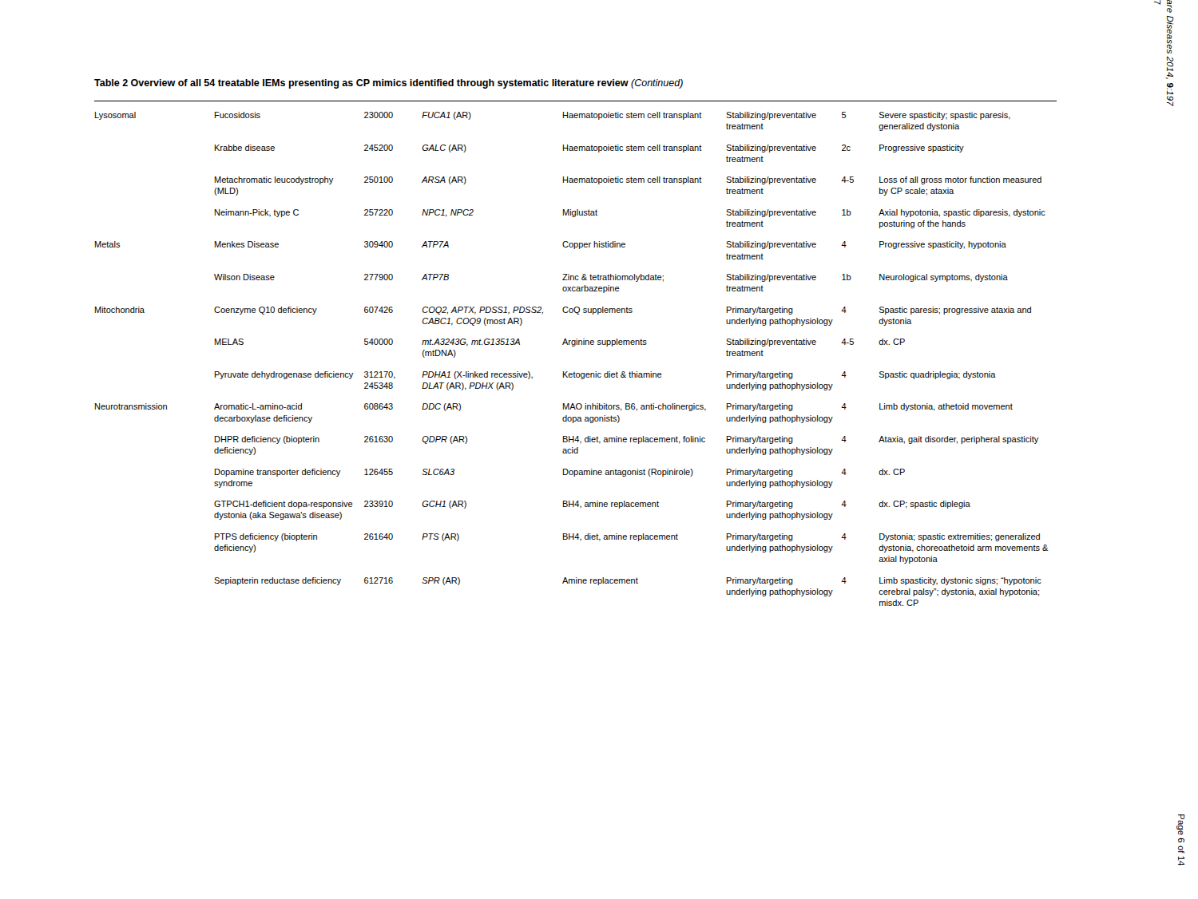Table 2 Overview of all 54 treatable IEMs presenting as CP mimics identified through systematic literature review (Continued)
| Lysosomal | Fucosidosis | 230000 | FUCA1 (AR) | Haematopoietic stem cell transplant | Stabilizing/preventative treatment | 5 | Severe spasticity; spastic paresis, generalized dystonia |
| | Krabbe disease | 245200 | GALC (AR) | Haematopoietic stem cell transplant | Stabilizing/preventative treatment | 2c | Progressive spasticity |
| | Metachromatic leucodystrophy (MLD) | 250100 | ARSA (AR) | Haematopoietic stem cell transplant | Stabilizing/preventative treatment | 4-5 | Loss of all gross motor function measured by CP scale; ataxia |
| | Neimann-Pick, type C | 257220 | NPC1, NPC2 | Miglustat | Stabilizing/preventative treatment | 1b | Axial hypotonia, spastic diparesis, dystonic posturing of the hands |
| Metals | Menkes Disease | 309400 | ATP7A | Copper histidine | Stabilizing/preventative treatment | 4 | Progressive spasticity, hypotonia |
| | Wilson Disease | 277900 | ATP7B | Zinc & tetrathiomolybdate; oxcarbazepine | Stabilizing/preventative treatment | 1b | Neurological symptoms, dystonia |
| Mitochondria | Coenzyme Q10 deficiency | 607426 | COQ2, APTX, PDSS1, PDSS2, CABC1, COQ9 (most AR) | CoQ supplements | Primary/targeting underlying pathophysiology | 4 | Spastic paresis; progressive ataxia and dystonia |
| | MELAS | 540000 | mt.A3243G, mt.G13513A (mtDNA) | Arginine supplements | Stabilizing/preventative treatment | 4-5 | dx. CP |
| | Pyruvate dehydrogenase deficiency | 312170, 245348 | PDHA1 (X-linked recessive), DLAT (AR), PDHX (AR) | Ketogenic diet & thiamine | Primary/targeting underlying pathophysiology | 4 | Spastic quadriplegia; dystonia |
| Neurotransmission | Aromatic-L-amino-acid decarboxylase deficiency | 608643 | DDC (AR) | MAO inhibitors, B6, anti-cholinergics, dopa agonists) | Primary/targeting underlying pathophysiology | 4 | Limb dystonia, athetoid movement |
| | DHPR deficiency (biopterin deficiency) | 261630 | QDPR (AR) | BH4, diet, amine replacement, folinic acid | Primary/targeting underlying pathophysiology | 4 | Ataxia, gait disorder, peripheral spasticity |
| | Dopamine transporter deficiency syndrome | 126455 | SLC6A3 | Dopamine antagonist (Ropinirole) | Primary/targeting underlying pathophysiology | 4 | dx. CP |
| | GTPCH1-deficient dopa-responsive dystonia (aka Segawa's disease) | 233910 | GCH1 (AR) | BH4, amine replacement | Primary/targeting underlying pathophysiology | 4 | dx. CP; spastic diplegia |
| | PTPS deficiency (biopterin deficiency) | 261640 | PTS (AR) | BH4, diet, amine replacement | Primary/targeting underlying pathophysiology | 4 | Dystonia; spastic extremities; generalized dystonia, choreoathetoid arm movements & axial hypotonia |
| | Sepiapterin reductase deficiency | 612716 | SPR (AR) | Amine replacement | Primary/targeting underlying pathophysiology | 4 | Limb spasticity, dystonic signs; “hypotonic cerebral palsy”; dystonia, axial hypotonia; misdx. CP |
Leach et al. Orphanet Journal of Rare Diseases 2014, 9:197
http://www.ojrd.com/content/9/1/197
Page 6 of 14